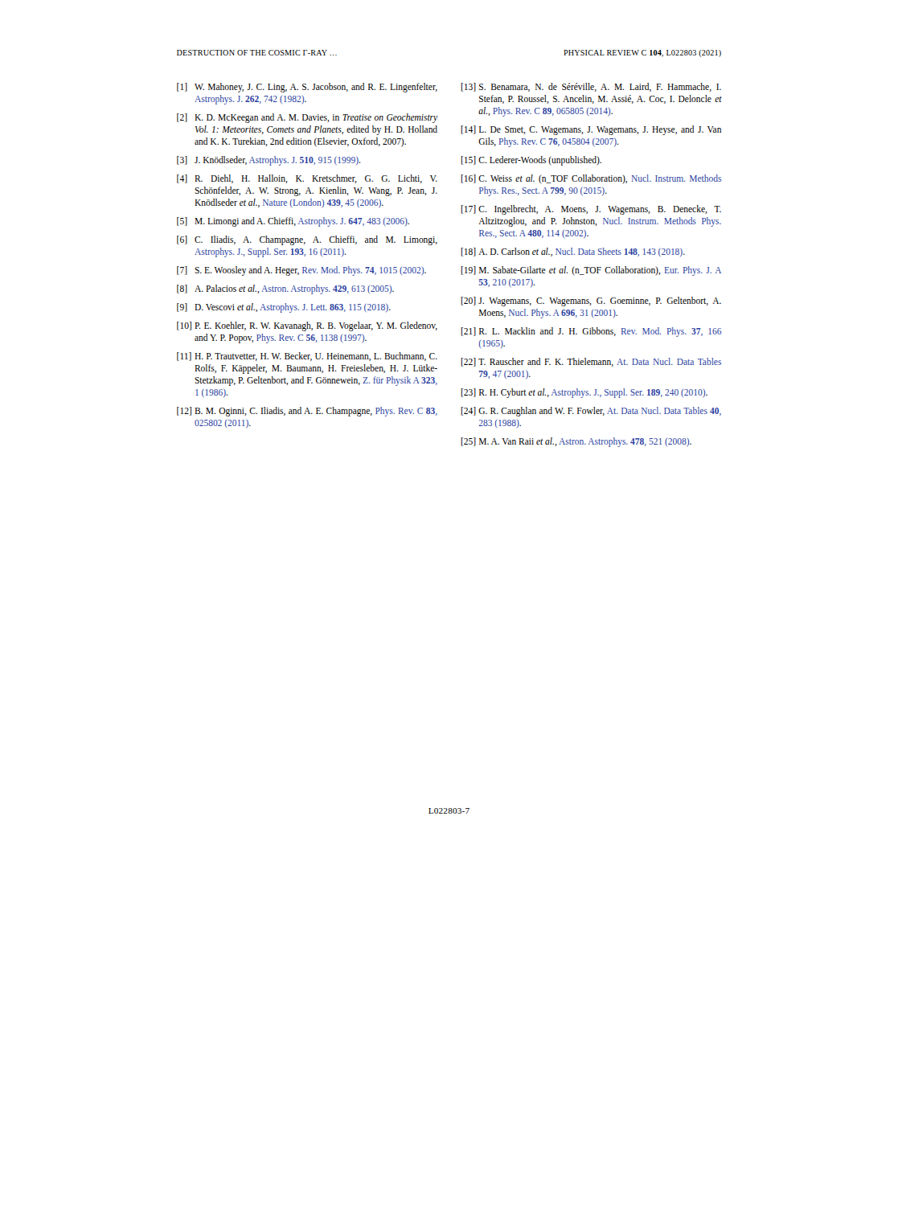Destruction of the cosmic γ-ray …
Physical Review C 104, L022803 (2021)
[1] W. Mahoney, J. C. Ling, A. S. Jacobson, and R. E. Lingenfelter, Astrophys. J. 262, 742 (1982).
[2] K. D. McKeegan and A. M. Davies, in Treatise on Geochemistry Vol. 1: Meteorites, Comets and Planets, edited by H. D. Holland and K. K. Turekian, 2nd edition (Elsevier, Oxford, 2007).
[3] J. Knödlseder, Astrophys. J. 510, 915 (1999).
[4] R. Diehl, H. Halloin, K. Kretschmer, G. G. Lichti, V. Schönfelder, A. W. Strong, A. Kienlin, W. Wang, P. Jean, J. Knödlseder et al., Nature (London) 439, 45 (2006).
[5] M. Limongi and A. Chieffi, Astrophys. J. 647, 483 (2006).
[6] C. Iliadis, A. Champagne, A. Chieffi, and M. Limongi, Astrophys. J., Suppl. Ser. 193, 16 (2011).
[7] S. E. Woosley and A. Heger, Rev. Mod. Phys. 74, 1015 (2002).
[8] A. Palacios et al., Astron. Astrophys. 429, 613 (2005).
[9] D. Vescovi et al., Astrophys. J. Lett. 863, 115 (2018).
[10] P. E. Koehler, R. W. Kavanagh, R. B. Vogelaar, Y. M. Gledenov, and Y. P. Popov, Phys. Rev. C 56, 1138 (1997).
[11] H. P. Trautvetter, H. W. Becker, U. Heinemann, L. Buchmann, C. Rolfs, F. Käppeler, M. Baumann, H. Freiesleben, H. J. Lütke-Stetzkamp, P. Geltenbort, and F. Gönnewein, Z. für Physik A 323, 1 (1986).
[12] B. M. Oginni, C. Iliadis, and A. E. Champagne, Phys. Rev. C 83, 025802 (2011).
[13] S. Benamara, N. de Séréville, A. M. Laird, F. Hammache, I. Stefan, P. Roussel, S. Ancelin, M. Assié, A. Coc, I. Deloncle et al., Phys. Rev. C 89, 065805 (2014).
[14] L. De Smet, C. Wagemans, J. Wagemans, J. Heyse, and J. Van Gils, Phys. Rev. C 76, 045804 (2007).
[15] C. Lederer-Woods (unpublished).
[16] C. Weiss et al. (n_TOF Collaboration), Nucl. Instrum. Methods Phys. Res., Sect. A 799, 90 (2015).
[17] C. Ingelbrecht, A. Moens, J. Wagemans, B. Denecke, T. Altzitzoglou, and P. Johnston, Nucl. Instrum. Methods Phys. Res., Sect. A 480, 114 (2002).
[18] A. D. Carlson et al., Nucl. Data Sheets 148, 143 (2018).
[19] M. Sabate-Gilarte et al. (n_TOF Collaboration), Eur. Phys. J. A 53, 210 (2017).
[20] J. Wagemans, C. Wagemans, G. Goeminne, P. Geltenbort, A. Moens, Nucl. Phys. A 696, 31 (2001).
[21] R. L. Macklin and J. H. Gibbons, Rev. Mod. Phys. 37, 166 (1965).
[22] T. Rauscher and F. K. Thielemann, At. Data Nucl. Data Tables 79, 47 (2001).
[23] R. H. Cyburt et al., Astrophys. J., Suppl. Ser. 189, 240 (2010).
[24] G. R. Caughlan and W. F. Fowler, At. Data Nucl. Data Tables 40, 283 (1988).
[25] M. A. Van Raii et al., Astron. Astrophys. 478, 521 (2008).
L022803-7